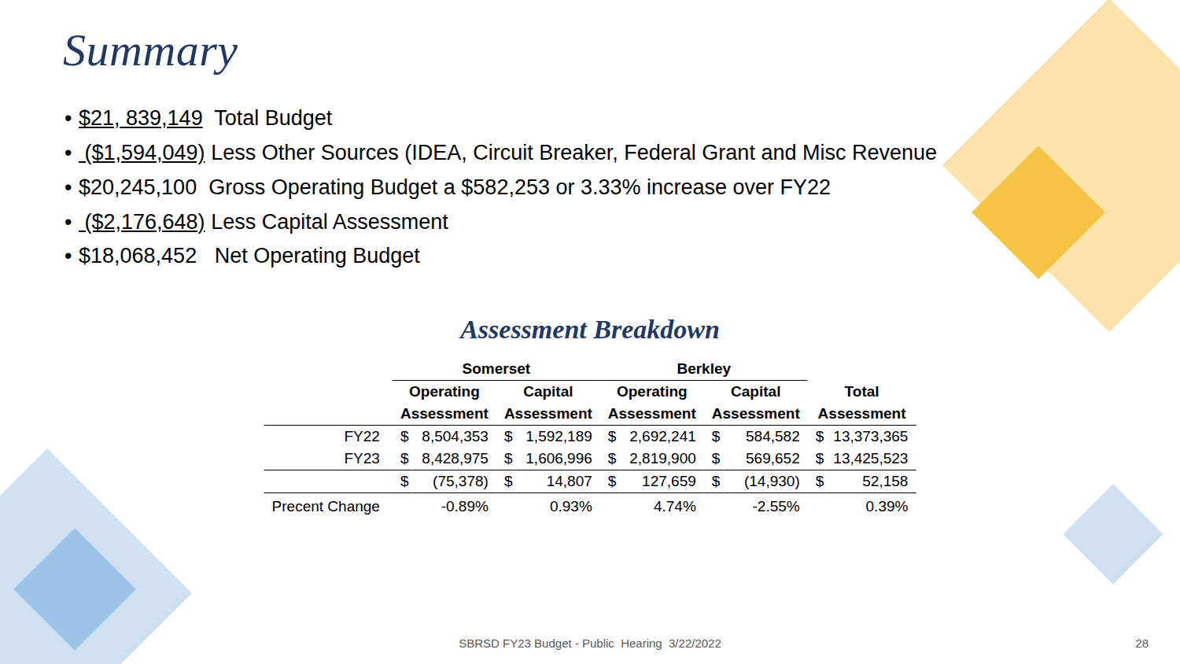Summary
$21, 839,149 Total Budget
($1,594,049) Less Other Sources (IDEA, Circuit Breaker, Federal Grant and Misc Revenue
$20,245,100 Gross Operating Budget a $582,253 or 3.33% increase over FY22
($2,176,648) Less Capital Assessment
$18,068,452 Net Operating Budget
Assessment Breakdown
| | Somerset | Berkley | |
| --- | --- | --- | --- |
| | Operating | Capital | Operating | Capital | Total |
| | Assessment | Assessment | Assessment | Assessment | Assessment |
| FY22 | $ | 8,504,353 | $ | 1,592,189 | $ | 2,692,241 | $ | 584,582 | $ | 13,373,365 |
| FY23 | $ | 8,428,975 | $ | 1,606,996 | $ | 2,819,900 | $ | 569,652 | $ | 13,425,523 |
| | $ | (75,378) | $ | 14,807 | $ | 127,659 | $ | (14,930) | $ | 52,158 |
| Precent Change | | -0.89% | | 0.93% | | 4.74% | | -2.55% | | 0.39% |
SBRSD FY23 Budget - Public Hearing 3/22/2022
28